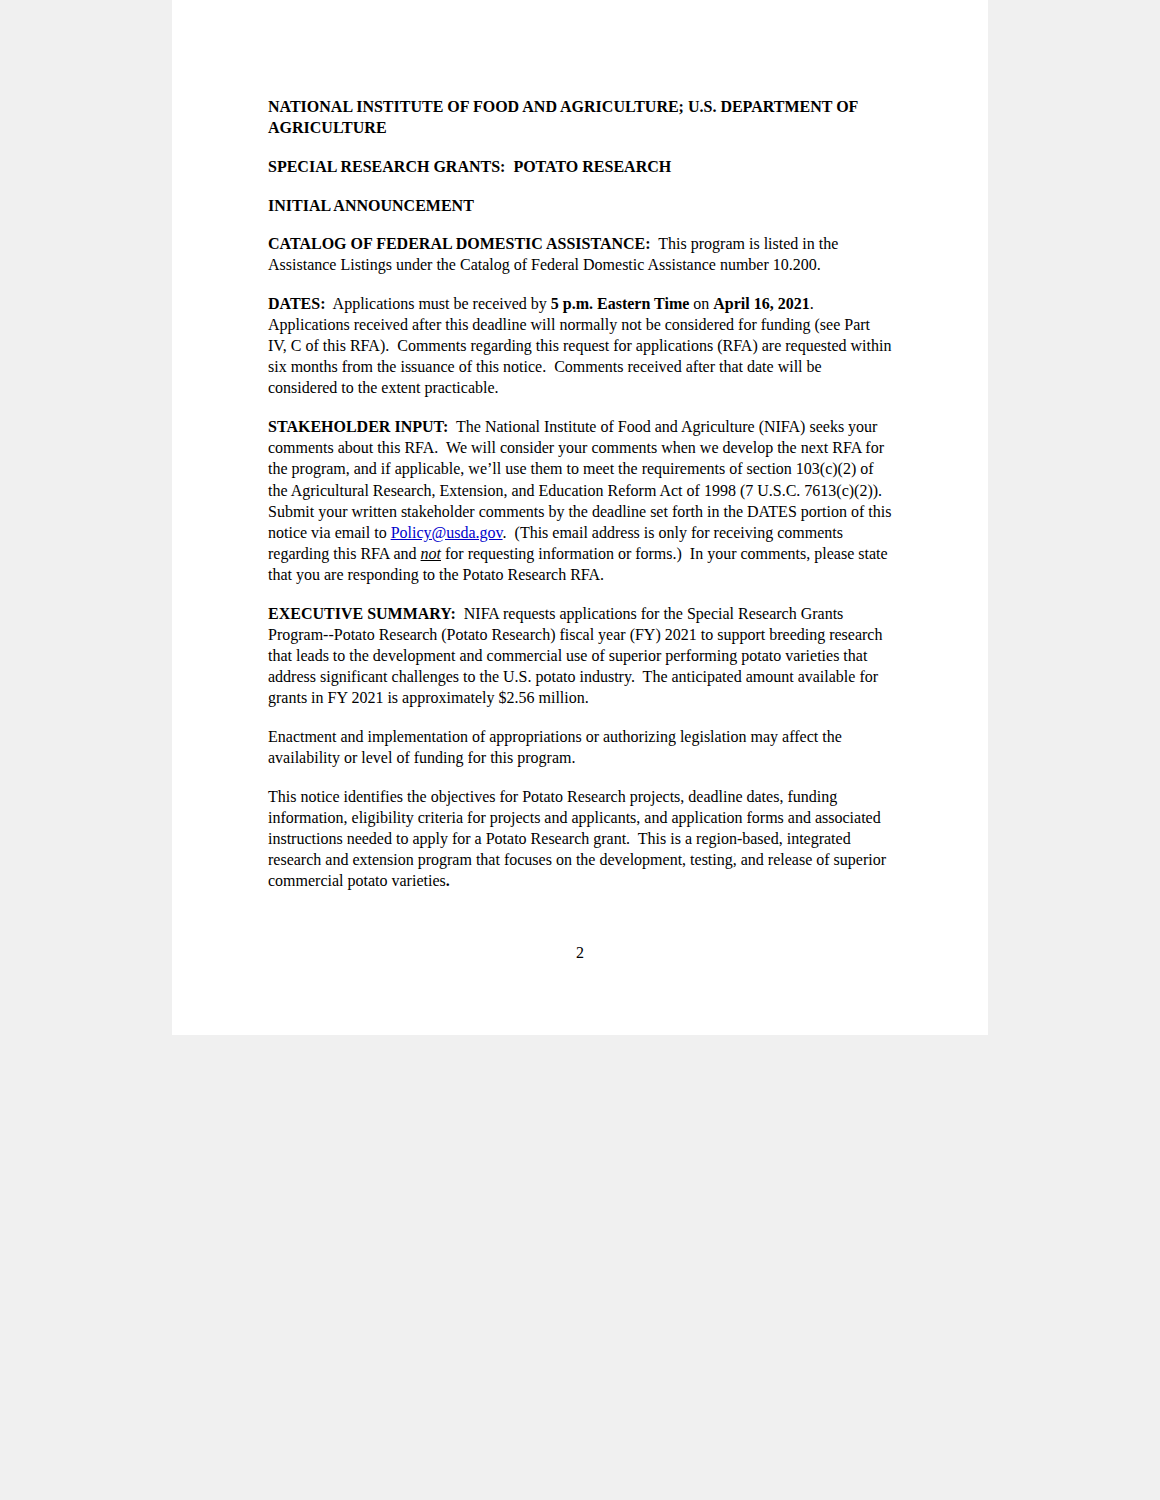National Institute of Food and Agriculture; U.S. Department of Agriculture
Special Research Grants: Potato Research
Initial Announcement
CATALOG OF FEDERAL DOMESTIC ASSISTANCE: This program is listed in the Assistance Listings under the Catalog of Federal Domestic Assistance number 10.200.
DATES: Applications must be received by 5 p.m. Eastern Time on April 16, 2021. Applications received after this deadline will normally not be considered for funding (see Part IV, C of this RFA). Comments regarding this request for applications (RFA) are requested within six months from the issuance of this notice. Comments received after that date will be considered to the extent practicable.
STAKEHOLDER INPUT: The National Institute of Food and Agriculture (NIFA) seeks your comments about this RFA. We will consider your comments when we develop the next RFA for the program, and if applicable, we’ll use them to meet the requirements of section 103(c)(2) of the Agricultural Research, Extension, and Education Reform Act of 1998 (7 U.S.C. 7613(c)(2)). Submit your written stakeholder comments by the deadline set forth in the DATES portion of this notice via email to Policy@usda.gov. (This email address is only for receiving comments regarding this RFA and not for requesting information or forms.) In your comments, please state that you are responding to the Potato Research RFA.
EXECUTIVE SUMMARY: NIFA requests applications for the Special Research Grants Program--Potato Research (Potato Research) fiscal year (FY) 2021 to support breeding research that leads to the development and commercial use of superior performing potato varieties that address significant challenges to the U.S. potato industry. The anticipated amount available for grants in FY 2021 is approximately $2.56 million.
Enactment and implementation of appropriations or authorizing legislation may affect the availability or level of funding for this program.
This notice identifies the objectives for Potato Research projects, deadline dates, funding information, eligibility criteria for projects and applicants, and application forms and associated instructions needed to apply for a Potato Research grant. This is a region-based, integrated research and extension program that focuses on the development, testing, and release of superior commercial potato varieties.
2